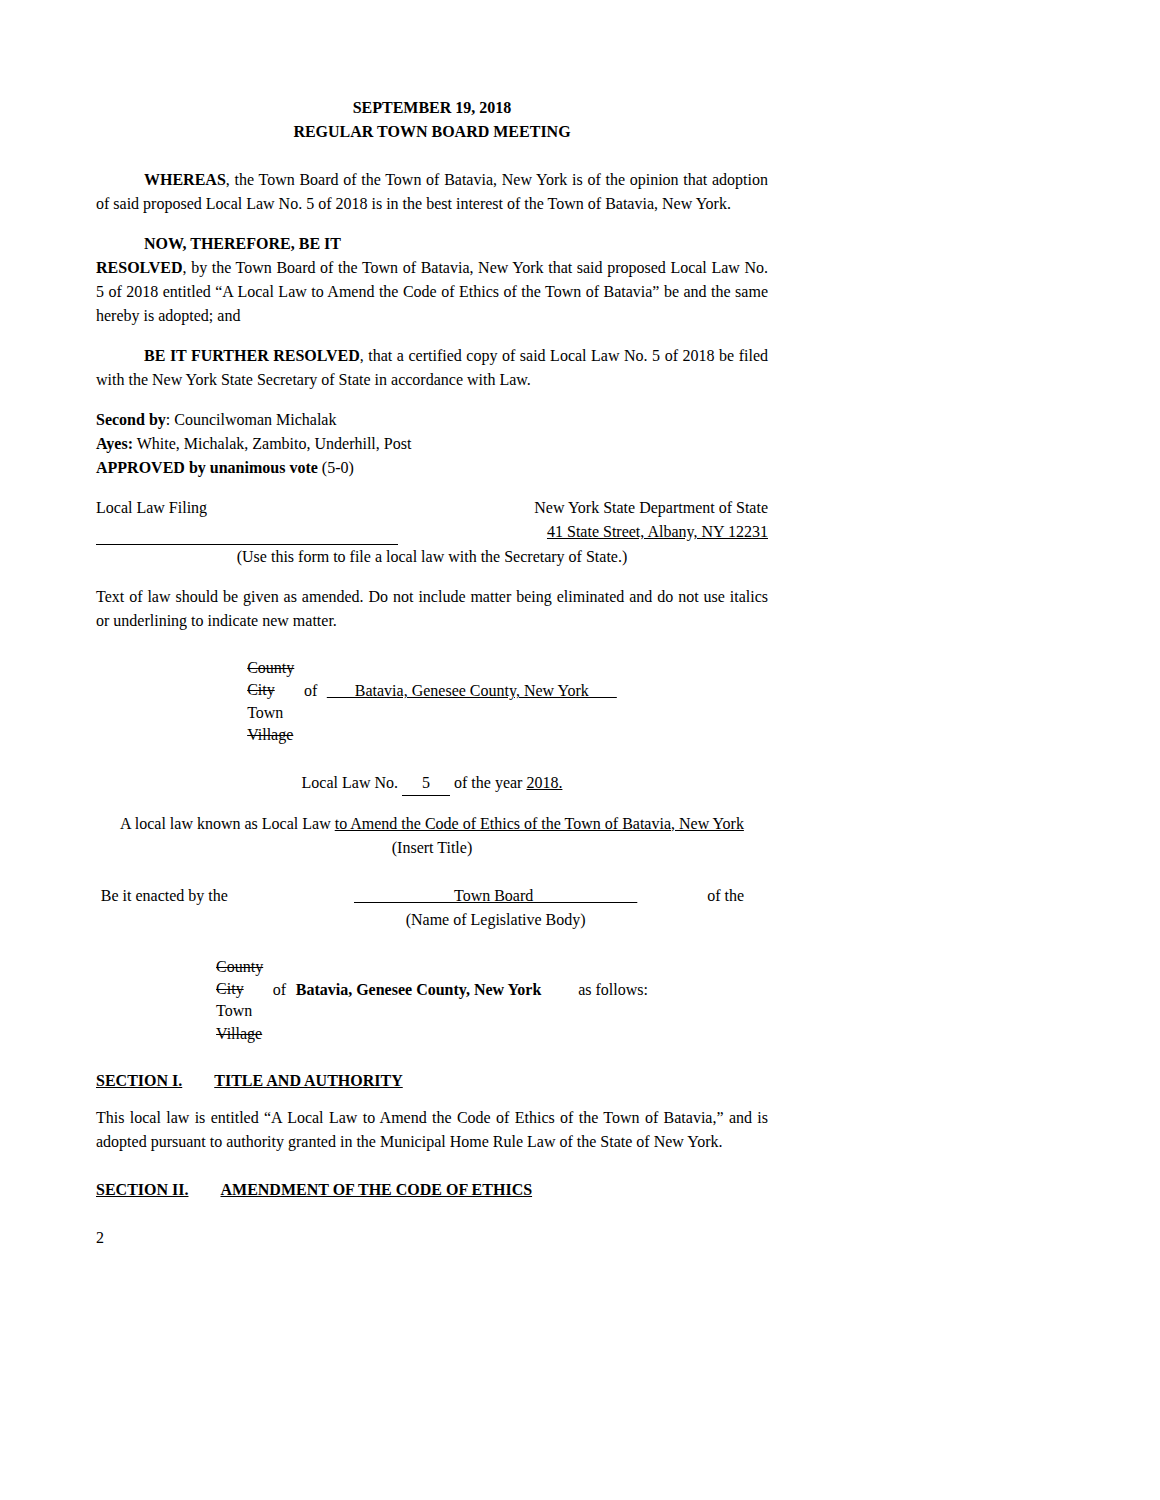SEPTEMBER 19, 2018
REGULAR TOWN BOARD MEETING
WHEREAS, the Town Board of the Town of Batavia, New York is of the opinion that adoption of said proposed Local Law No. 5 of 2018 is in the best interest of the Town of Batavia, New York.
NOW, THEREFORE, BE IT
RESOLVED, by the Town Board of the Town of Batavia, New York that said proposed Local Law No. 5 of 2018 entitled “A Local Law to Amend the Code of Ethics of the Town of Batavia” be and the same hereby is adopted; and
BE IT FURTHER RESOLVED, that a certified copy of said Local Law No. 5 of 2018 be filed with the New York State Secretary of State in accordance with Law.
Second by: Councilwoman Michalak
Ayes: White, Michalak, Zambito, Underhill, Post
APPROVED by unanimous vote (5-0)
Local Law Filing
New York State Department of State
41 State Street, Albany, NY 12231
(Use this form to file a local law with the Secretary of State.)
Text of law should be given as amended. Do not include matter being eliminated and do not use italics or underlining to indicate new matter.
| County City Town Village | of | Batavia, Genesee County, New York |
Local Law No. 5 of the year 2018.
A local law known as Local Law to Amend the Code of Ethics of the Town of Batavia, New York
(Insert Title)
| Be it enacted by the | Town Board (Name of Legislative Body) | of the |
| County City Town Village | of | Batavia, Genesee County, New York | as follows: |
SECTION I. TITLE AND AUTHORITY
This local law is entitled “A Local Law to Amend the Code of Ethics of the Town of Batavia,” and is adopted pursuant to authority granted in the Municipal Home Rule Law of the State of New York.
SECTION II. AMENDMENT OF THE CODE OF ETHICS
2